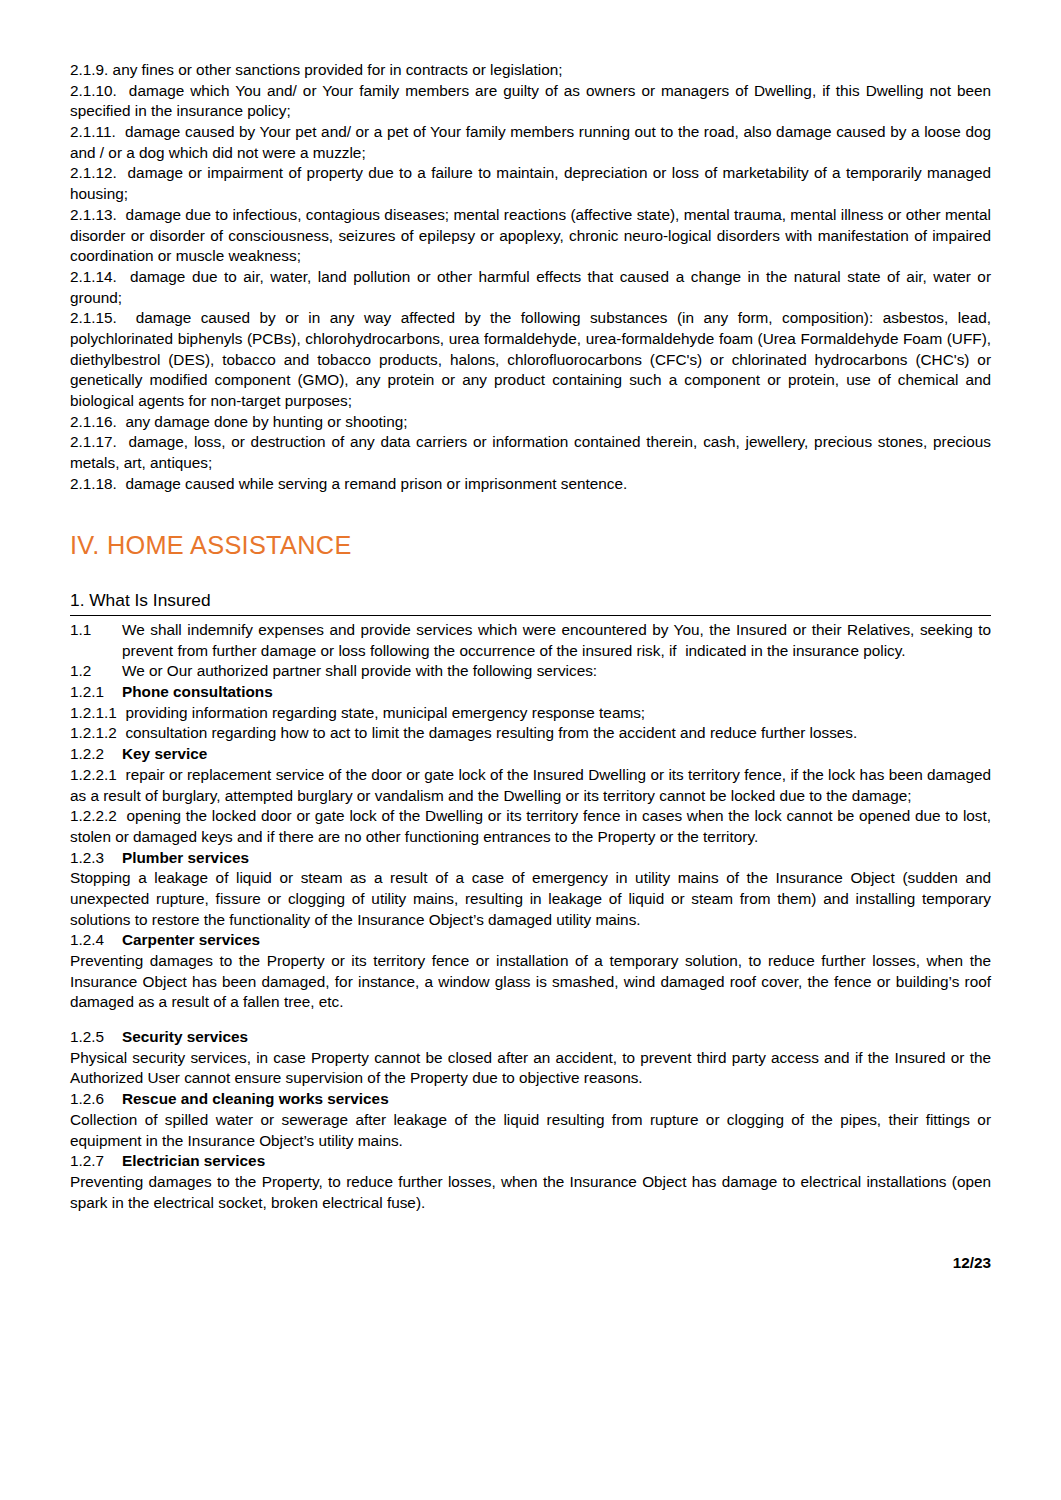2.1.9. any fines or other sanctions provided for in contracts or legislation;
2.1.10. damage which You and/ or Your family members are guilty of as owners or managers of Dwelling, if this Dwelling not been specified in the insurance policy;
2.1.11. damage caused by Your pet and/ or a pet of Your family members running out to the road, also damage caused by a loose dog and / or a dog which did not were a muzzle;
2.1.12. damage or impairment of property due to a failure to maintain, depreciation or loss of marketability of a temporarily managed housing;
2.1.13. damage due to infectious, contagious diseases; mental reactions (affective state), mental trauma, mental illness or other mental disorder or disorder of consciousness, seizures of epilepsy or apoplexy, chronic neuro-logical disorders with manifestation of impaired coordination or muscle weakness;
2.1.14. damage due to air, water, land pollution or other harmful effects that caused a change in the natural state of air, water or ground;
2.1.15. damage caused by or in any way affected by the following substances (in any form, composition): asbestos, lead, polychlorinated biphenyls (PCBs), chlorohydrocarbons, urea formaldehyde, urea-formaldehyde foam (Urea Formaldehyde Foam (UFF), diethylbestrol (DES), tobacco and tobacco products, halons, chlorofluorocarbons (CFC's) or chlorinated hydrocarbons (CHC's) or genetically modified component (GMO), any protein or any product containing such a component or protein, use of chemical and biological agents for non-target purposes;
2.1.16. any damage done by hunting or shooting;
2.1.17. damage, loss, or destruction of any data carriers or information contained therein, cash, jewellery, precious stones, precious metals, art, antiques;
2.1.18. damage caused while serving a remand prison or imprisonment sentence.
IV. HOME ASSISTANCE
1. What Is Insured
1.1
We shall indemnify expenses and provide services which were encountered by You, the Insured or their Relatives, seeking to prevent from further damage or loss following the occurrence of the insured risk, if indicated in the insurance policy.
1.2
We or Our authorized partner shall provide with the following services:
1.2.1
Phone consultations
1.2.1.1 providing information regarding state, municipal emergency response teams;
1.2.1.2 consultation regarding how to act to limit the damages resulting from the accident and reduce further losses.
1.2.2
Key service
1.2.2.1 repair or replacement service of the door or gate lock of the Insured Dwelling or its territory fence, if the lock has been damaged as a result of burglary, attempted burglary or vandalism and the Dwelling or its territory cannot be locked due to the damage;
1.2.2.2 opening the locked door or gate lock of the Dwelling or its territory fence in cases when the lock cannot be opened due to lost, stolen or damaged keys and if there are no other functioning entrances to the Property or the territory.
1.2.3
Plumber services
Stopping a leakage of liquid or steam as a result of a case of emergency in utility mains of the Insurance Object (sudden and unexpected rupture, fissure or clogging of utility mains, resulting in leakage of liquid or steam from them) and installing temporary solutions to restore the functionality of the Insurance Object’s damaged utility mains.
1.2.4
Carpenter services
Preventing damages to the Property or its territory fence or installation of a temporary solution, to reduce further losses, when the Insurance Object has been damaged, for instance, a window glass is smashed, wind damaged roof cover, the fence or building’s roof damaged as a result of a fallen tree, etc.
1.2.5
Security services
Physical security services, in case Property cannot be closed after an accident, to prevent third party access and if the Insured or the Authorized User cannot ensure supervision of the Property due to objective reasons.
1.2.6
Rescue and cleaning works services
Collection of spilled water or sewerage after leakage of the liquid resulting from rupture or clogging of the pipes, their fittings or equipment in the Insurance Object’s utility mains.
1.2.7
Electrician services
Preventing damages to the Property, to reduce further losses, when the Insurance Object has damage to electrical installations (open spark in the electrical socket, broken electrical fuse).
12/23